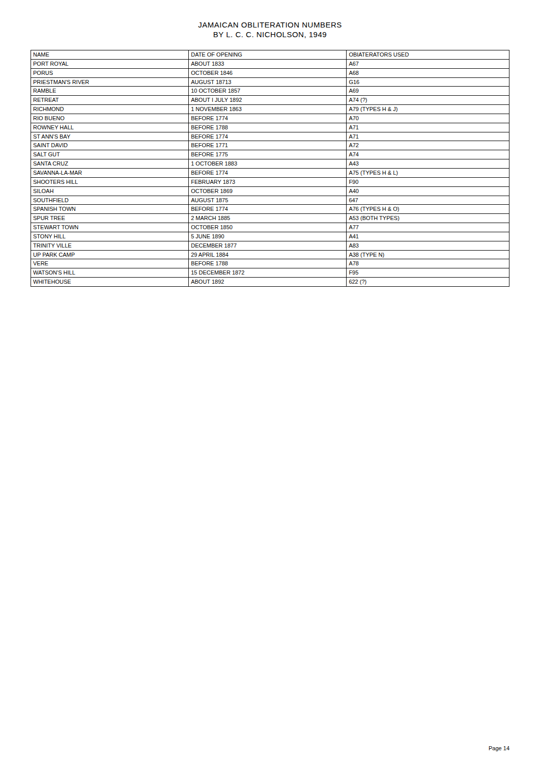JAMAICAN OBLITERATION NUMBERS
BY L. C. C. NICHOLSON, 1949
| NAME | DATE OF OPENING | OBIATERATORS USED |
| --- | --- | --- |
| PORT ROYAL | ABOUT 1833 | A67 |
| PORUS | OCTOBER 1846 | A68 |
| PRIESTMAN'S RIVER | AUGUST 18713 | G16 |
| RAMBLE | 10 OCTOBER 1857 | A69 |
| RETREAT | ABOUT I JULY 1892 | A74 (?) |
| RICHMOND | 1 NOVEMBER 1863 | A79 (TYPES H & J) |
| RIO BUENO | BEFORE 1774 | A70 |
| ROWNEY HALL | BEFORE 1788 | A71 |
| ST ANN'S BAY | BEFORE 1774 | A71 |
| SAINT DAVID | BEFORE 1771 | A72 |
| SALT GUT | BEFORE 1775 | A74 |
| SANTA CRUZ | 1 OCTOBER 1883 | A43 |
| SAVANNA-LA-MAR | BEFORE 1774 | A75 (TYPES H & L) |
| SHOOTERS HILL | FEBRUARY 1873 | F90 |
| SILOAH | OCTOBER 1869 | A40 |
| SOUTHFIELD | AUGUST 1875 | 647 |
| SPANISH TOWN | BEFORE 1774 | A76 (TYPES H & O) |
| SPUR TREE | 2 MARCH 1885 | A53 (BOTH TYPES) |
| STEWART TOWN | OCTOBER 1850 | A77 |
| STONY HILL | 5 JUNE 1890 | A41 |
| TRINITY VILLE | DECEMBER 1877 | A83 |
| UP PARK CAMP | 29 APRIL 1884 | A38 (TYPE N) |
| VERE | BEFORE 1788 | A78 |
| WATSON'S HILL | 15 DECEMBER 1872 | F95 |
| WHITEHOUSE | ABOUT 1892 | 622 (?) |
Page 14